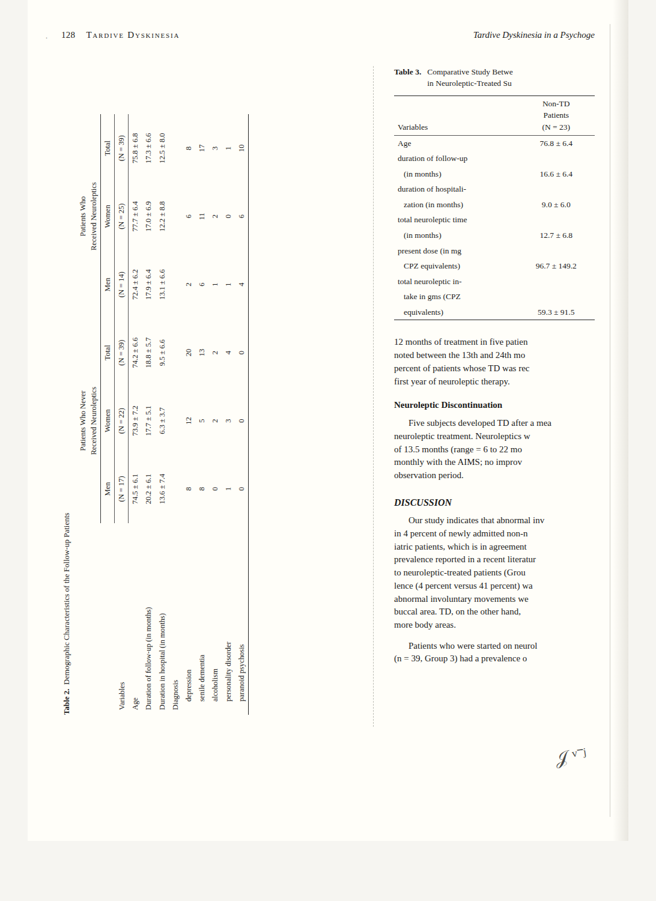.
128 Tardive Dyskinesia Tardive Dyskinesia in a Psychoge
Table 2. Demographic Characteristics of the Follow-up Patients
| Variables | Patients Who Never Received Neuroleptics | Patients Who Received Neuroleptics |
| --- | --- | --- |
| Men | Women | Total | Men | Women | Total |
| (N = 17) | (N = 22) | (N = 39) | (N = 14) | (N = 25) | (N = 39) |
| Age | 74.5 ± 6.1 | 73.9 ± 7.2 | 74.2 ± 6.6 | 72.4 ± 6.2 | 77.7 ± 6.4 | 75.8 ± 6.8 |
| Duration of follow-up (in months) | 20.2 ± 6.1 | 17.7 ± 5.1 | 18.8 ± 5.7 | 17.9 ± 6.4 | 17.0 ± 6.9 | 17.3 ± 6.6 |
| Duration in hospital (in months) | 13.6 ± 7.4 | 6.3 ± 3.7 | 9.5 ± 6.6 | 13.1 ± 6.6 | 12.2 ± 8.8 | 12.5 ± 8.0 |
| Diagnosis | | | | | | |
| depression | 8 | 12 | 20 | 2 | 6 | 8 |
| senile dementia | 8 | 5 | 13 | 6 | 11 | 17 |
| alcoholism | 0 | 2 | 2 | 1 | 2 | 3 |
| personality disorder | 1 | 3 | 4 | 1 | 0 | 1 |
| paranoid psychosis | 0 | 0 | 0 | 4 | 6 | 10 |
Table 3. Comparative Study Betwe
in Neuroleptic-Treated Su
| Variables | Non-TD Patients (N = 23) |
| --- | --- |
| Age | 76.8 ± 6.4 |
| duration of follow-up | |
| (in months) | 16.6 ± 6.4 |
| duration of hospitali- | |
| zation (in months) | 9.0 ± 6.0 |
| total neuroleptic time | |
| (in months) | 12.7 ± 6.8 |
| present dose (in mg | |
| CPZ equivalents) | 96.7 ± 149.2 |
| total neuroleptic in- | |
| take in gms (CPZ | |
| equivalents) | 59.3 ± 91.5 |
12 months of treatment in five patien
noted between the 13th and 24th mo
percent of patients whose TD was rec
first year of neuroleptic therapy.
Neuroleptic Discontinuation
Five subjects developed TD after a mea
neuroleptic treatment. Neuroleptics w
of 13.5 months (range = 6 to 22 mo
monthly with the AIMS; no improv
observation period.
DISCUSSION
Our study indicates that abnormal inv
in 4 percent of newly admitted non-n
iatric patients, which is in agreement
prevalence reported in a recent literatur
to neuroleptic-treated patients (Grou
lence (4 percent versus 41 percent) wa
abnormal involuntary movements we
buccal area. TD, on the other hand,
more body areas.
Patients who were started on neurol
(n = 39, Group 3) had a prevalence o
𝒥 ᵛ⁻ʲ